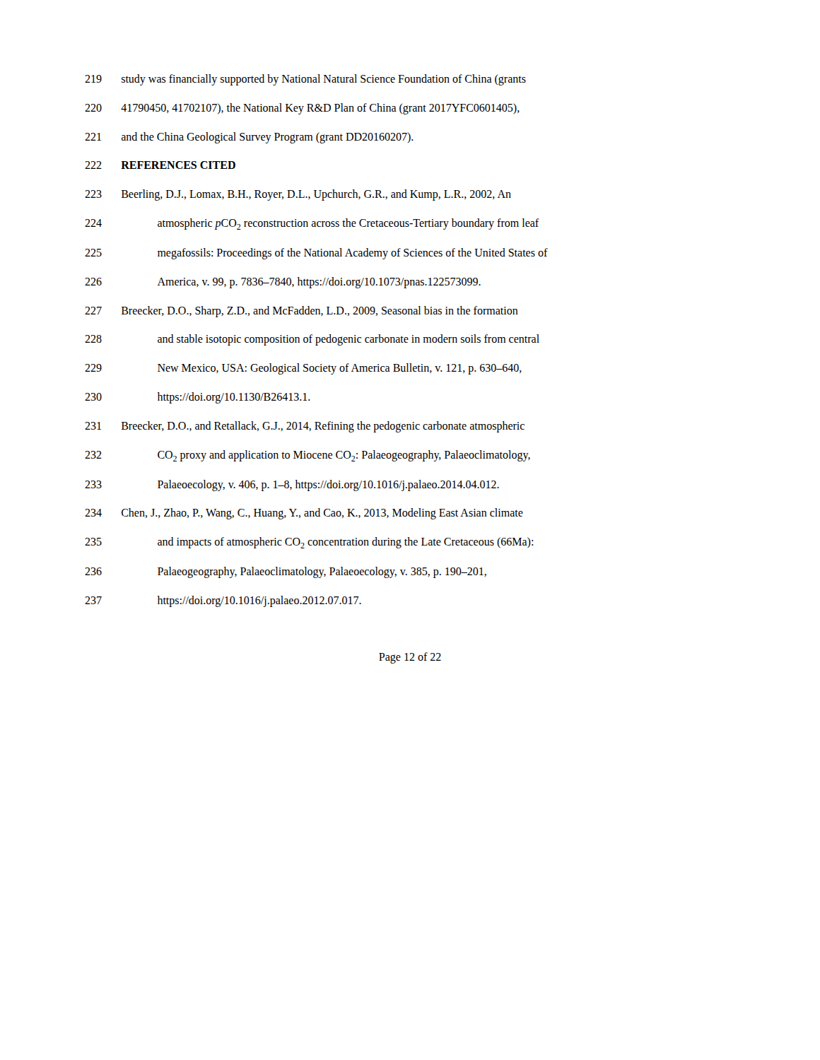219 study was financially supported by National Natural Science Foundation of China (grants
220 41790450, 41702107), the National Key R&D Plan of China (grant 2017YFC0601405),
221 and the China Geological Survey Program (grant DD20160207).
222
REFERENCES CITED
223 Beerling, D.J., Lomax, B.H., Royer, D.L., Upchurch, G.R., and Kump, L.R., 2002, An
224 atmospheric p CO2 reconstruction across the Cretaceous-Tertiary boundary from leaf
225 megafossils: Proceedings of the National Academy of Sciences of the United States of
226 America, v. 99, p. 7836–7840, https://doi.org/10.1073/pnas.122573099.
227 Breecker, D.O., Sharp, Z.D., and McFadden, L.D., 2009, Seasonal bias in the formation
228 and stable isotopic composition of pedogenic carbonate in modern soils from central
229 New Mexico, USA: Geological Society of America Bulletin, v. 121, p. 630–640,
230 https://doi.org/10.1130/B26413.1.
231 Breecker, D.O., and Retallack, G.J., 2014, Refining the pedogenic carbonate atmospheric
232 CO2 proxy and application to Miocene CO2: Palaeogeography, Palaeoclimatology,
233 Palaeoecology, v. 406, p. 1–8, https://doi.org/10.1016/j.palaeo.2014.04.012.
234 Chen, J., Zhao, P., Wang, C., Huang, Y., and Cao, K., 2013, Modeling East Asian climate
235 and impacts of atmospheric CO2 concentration during the Late Cretaceous (66Ma):
236 Palaeogeography, Palaeoclimatology, Palaeoecology, v. 385, p. 190–201,
237 https://doi.org/10.1016/j.palaeo.2012.07.017.
Page 12 of 22